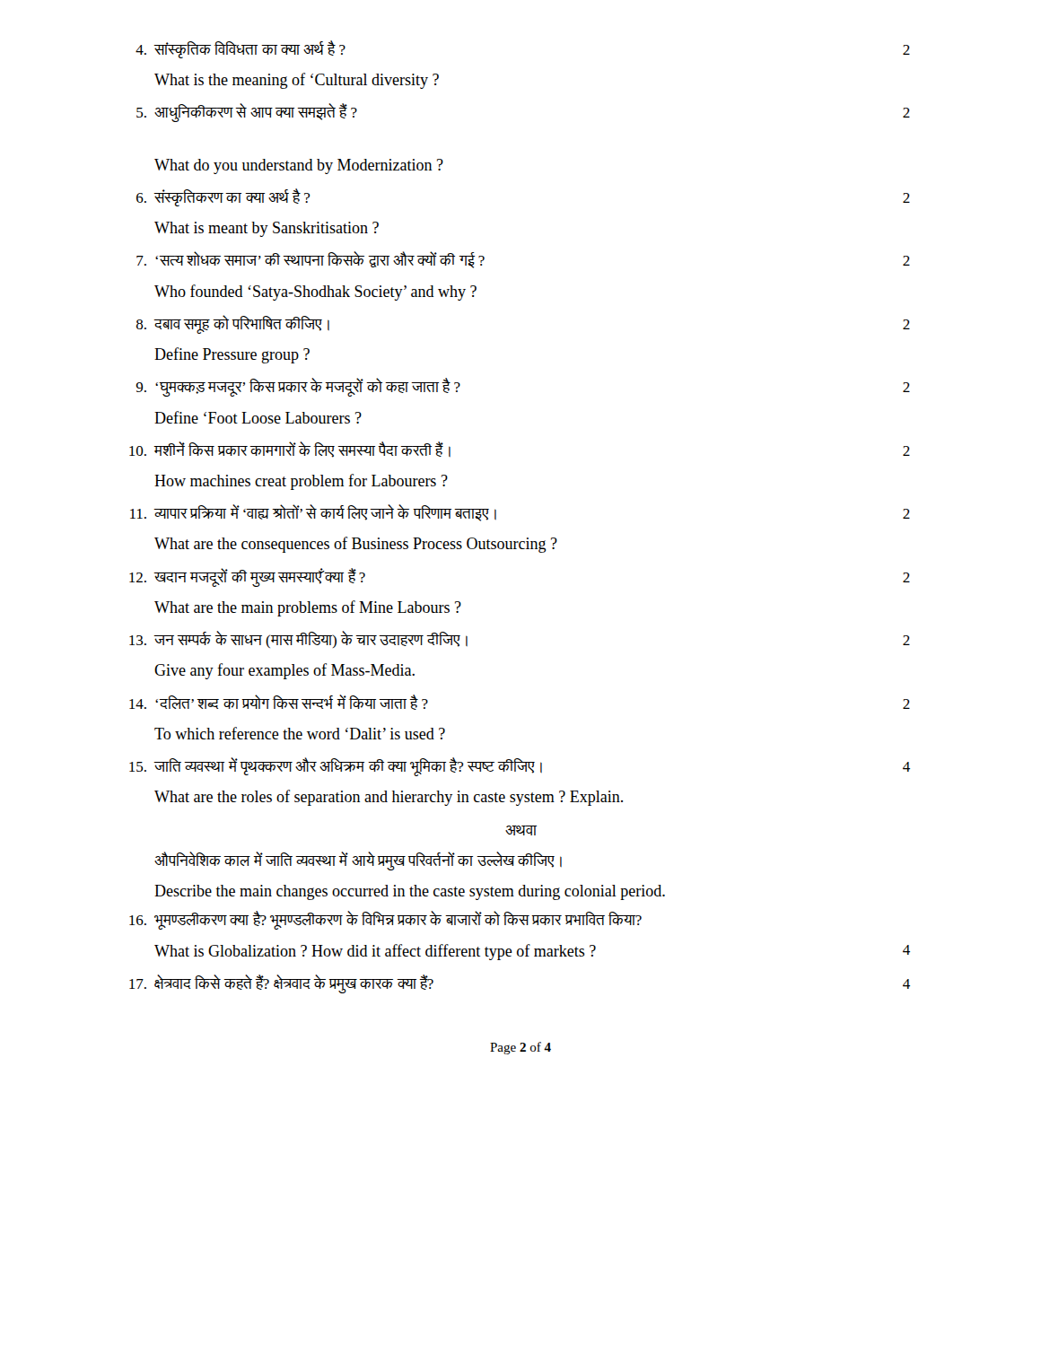सांस्कृतिक विविधता का क्या अर्थ है ? What is the meaning of ‘Cultural diversity ?
2
आधुनिकीकरण से आप क्या समझते हैं ?
What do you understand by Modernization ?
2
संस्कृतिकरण का क्या अर्थ है ? What is meant by Sanskritisation ?
2
‘सत्य शोधक समाज’ की स्थापना किसके द्वारा और क्यों की गई ? Who founded ‘Satya-Shodhak Society’ and why ?
2
दबाव समूह को परिभाषित कीजिए। Define Pressure group ?
2
‘घुमक्कड़ मजदूर’ किस प्रकार के मजदूरों को कहा जाता है ? Define ‘Foot Loose Labourers ?
2
मशीनें किस प्रकार कामगारों के लिए समस्या पैदा करती हैं। How machines creat problem for Labourers ?
2
व्यापार प्रक्रिया में ‘वाह्य श्रोतों’ से कार्य लिए जाने के परिणाम बताइए। What are the consequences of Business Process Outsourcing ?
2
खदान मजदूरों की मुख्य समस्याएँ क्या हैं ? What are the main problems of Mine Labours ?
2
जन सम्पर्क के साधन (मास मीडिया) के चार उदाहरण दीजिए। Give any four examples of Mass-Media.
2
‘दलित’ शब्द का प्रयोग किस सन्दर्भ में किया जाता है ? To which reference the word ‘Dalit’ is used ?
2
जाति व्यवस्था में पृथक्करण और अधिक्रम की क्या भूमिका है? स्पष्ट कीजिए। What are the roles of separation and hierarchy in caste system ? Explain.
4
अथवा
औपनिवेशिक काल में जाति व्यवस्था में आये प्रमुख परिवर्तनों का उल्लेख कीजिए। Describe the main changes occurred in the caste system during colonial period.
भूमण्डलीकरण क्या है? भूमण्डलीकरण के विभिन्न प्रकार के बाजारों को किस प्रकार प्रभावित किया?
What is Globalization ? How did it affect different type of markets ?
4
क्षेत्रवाद किसे कहते हैं? क्षेत्रवाद के प्रमुख कारक क्या हैं?
4
Page 2 of 4